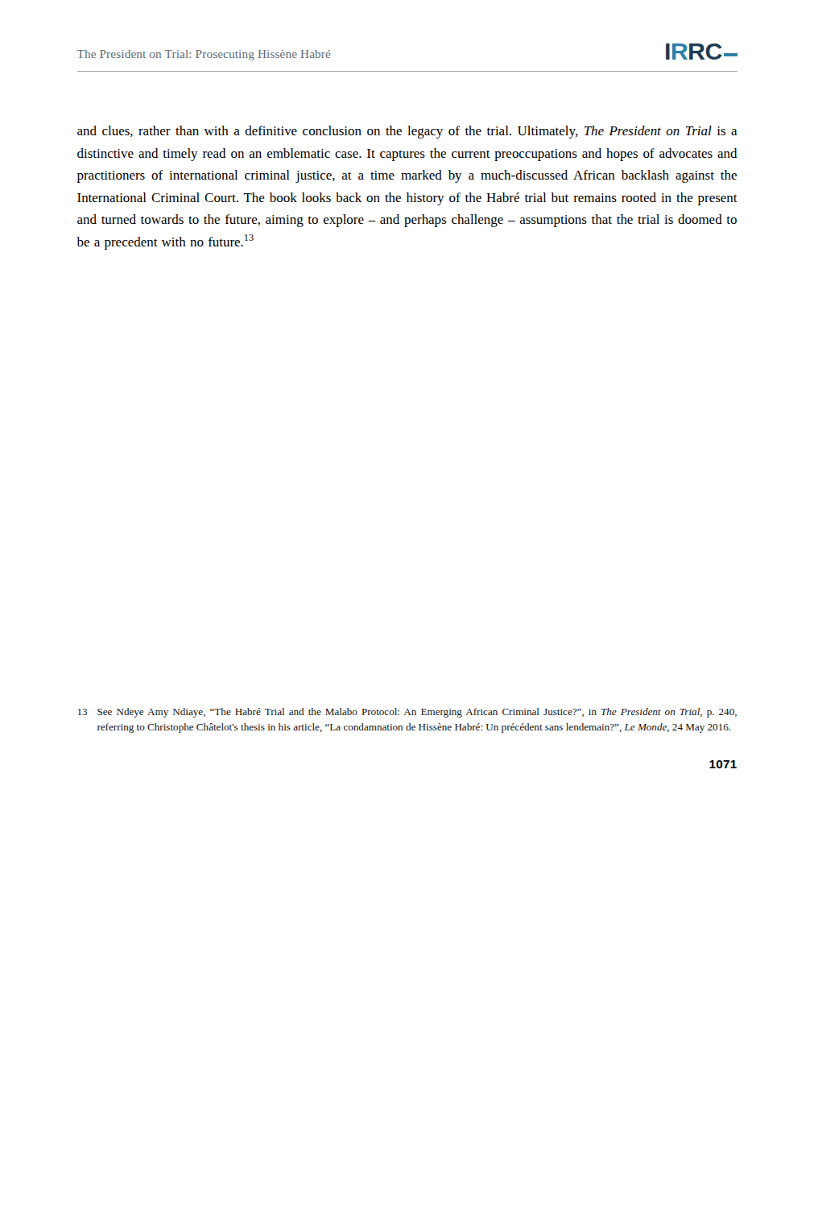The President on Trial: Prosecuting Hissène Habré
IRRC
and clues, rather than with a definitive conclusion on the legacy of the trial. Ultimately, The President on Trial is a distinctive and timely read on an emblematic case. It captures the current preoccupations and hopes of advocates and practitioners of international criminal justice, at a time marked by a much-discussed African backlash against the International Criminal Court. The book looks back on the history of the Habré trial but remains rooted in the present and turned towards to the future, aiming to explore – and perhaps challenge – assumptions that the trial is doomed to be a precedent with no future.13
See Ndeye Amy Ndiaye, “The Habré Trial and the Malabo Protocol: An Emerging African Criminal Justice?”, in The President on Trial, p. 240, referring to Christophe Châtelot's thesis in his article, “La condamnation de Hissène Habré: Un précédent sans lendemain?”, Le Monde, 24 May 2016.
1071